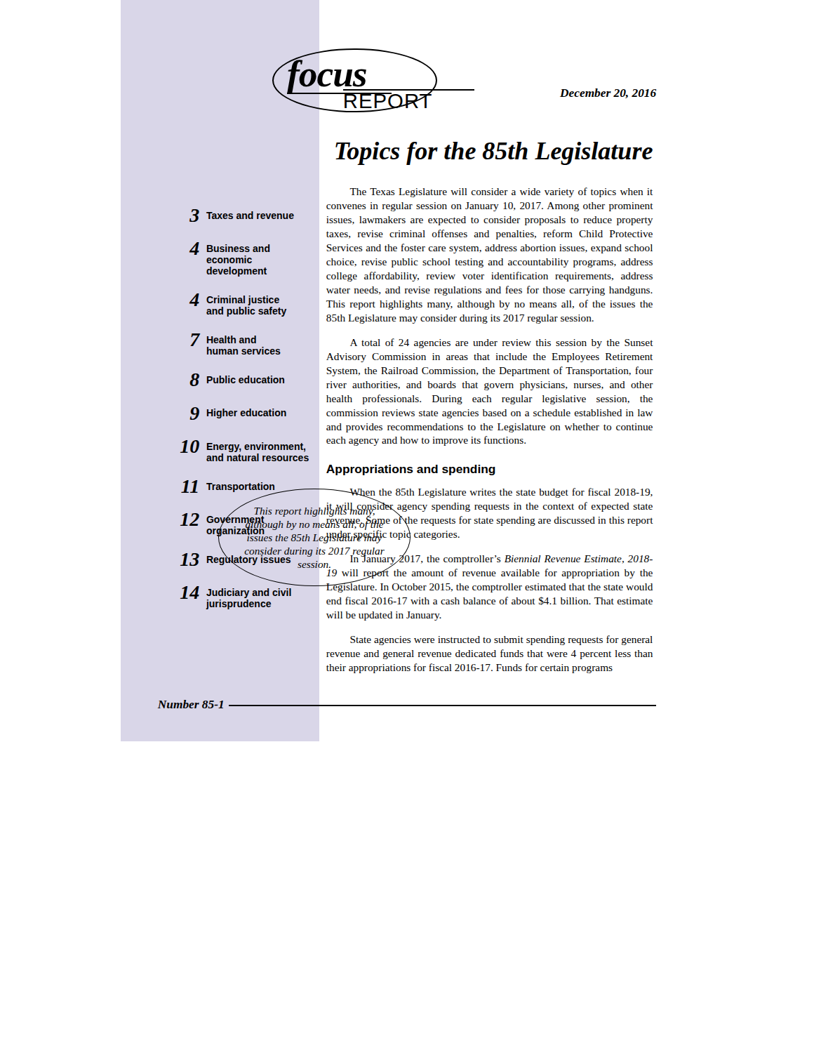HOUSE
RESEARCH
ORGANIZATION
Texas House of Representatives
focus
REPORT
December 20, 2016
3
Taxes and revenue
4
Business and
economic development
4
Criminal justice
and public safety
7
Health and
human services
8
Public education
9
Higher education
10
Energy, environment,
and natural resources
11
Transportation
12
Government
organization
13
Regulatory issues
14
Judiciary and civil
jurisprudence
This report highlights many, although by no means all, of the issues the 85th Legislature may consider during its 2017 regular session.
Topics for the 85th Legislature
The Texas Legislature will consider a wide variety of topics when it convenes in regular session on January 10, 2017. Among other prominent issues, lawmakers are expected to consider proposals to reduce property taxes, revise criminal offenses and penalties, reform Child Protective Services and the foster care system, address abortion issues, expand school choice, revise public school testing and accountability programs, address college affordability, review voter identification requirements, address water needs, and revise regulations and fees for those carrying handguns. This report highlights many, although by no means all, of the issues the 85th Legislature may consider during its 2017 regular session.
A total of 24 agencies are under review this session by the Sunset Advisory Commission in areas that include the Employees Retirement System, the Railroad Commission, the Department of Transportation, four river authorities, and boards that govern physicians, nurses, and other health professionals. During each regular legislative session, the commission reviews state agencies based on a schedule established in law and provides recommendations to the Legislature on whether to continue each agency and how to improve its functions.
Appropriations and spending
When the 85th Legislature writes the state budget for fiscal 2018-19, it will consider agency spending requests in the context of expected state revenue. Some of the requests for state spending are discussed in this report under specific topic categories.
In January 2017, the comptroller’s Biennial Revenue Estimate, 2018-19 will report the amount of revenue available for appropriation by the Legislature. In October 2015, the comptroller estimated that the state would end fiscal 2016-17 with a cash balance of about $4.1 billion. That estimate will be updated in January.
State agencies were instructed to submit spending requests for general revenue and general revenue dedicated funds that were 4 percent less than their appropriations for fiscal 2016-17. Funds for certain programs
Number 85-1